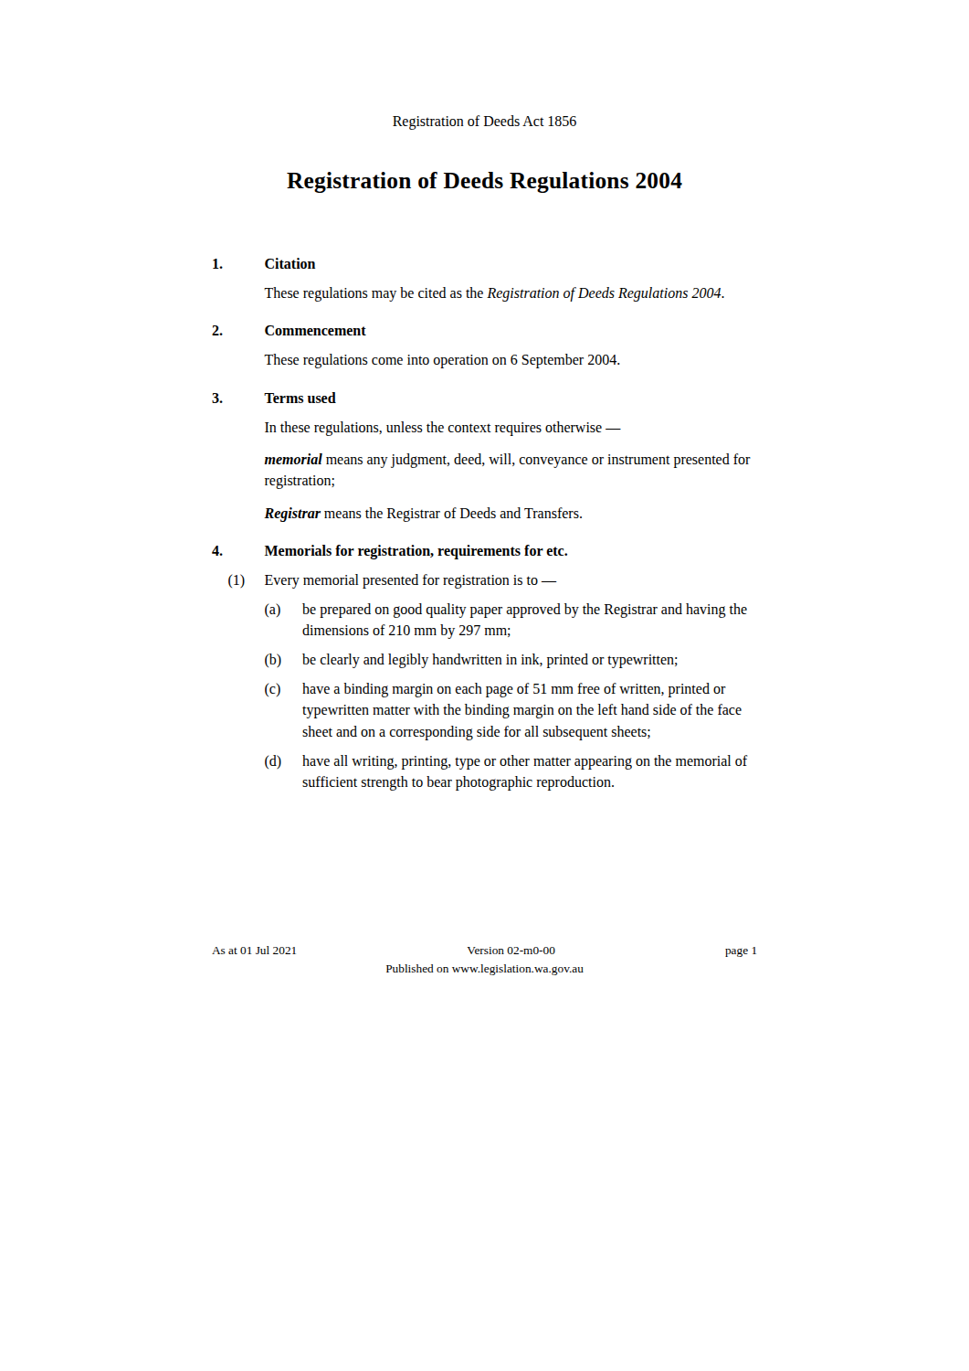Registration of Deeds Act 1856
Registration of Deeds Regulations 2004
1. Citation
These regulations may be cited as the Registration of Deeds Regulations 2004.
2. Commencement
These regulations come into operation on 6 September 2004.
3. Terms used
In these regulations, unless the context requires otherwise —
memorial means any judgment, deed, will, conveyance or instrument presented for registration;
Registrar means the Registrar of Deeds and Transfers.
4. Memorials for registration, requirements for etc.
(1) Every memorial presented for registration is to —
(a) be prepared on good quality paper approved by the Registrar and having the dimensions of 210 mm by 297 mm;
(b) be clearly and legibly handwritten in ink, printed or typewritten;
(c) have a binding margin on each page of 51 mm free of written, printed or typewritten matter with the binding margin on the left hand side of the face sheet and on a corresponding side for all subsequent sheets;
(d) have all writing, printing, type or other matter appearing on the memorial of sufficient strength to bear photographic reproduction.
As at 01 Jul 2021 Version 02-m0-00 page 1
Published on www.legislation.wa.gov.au